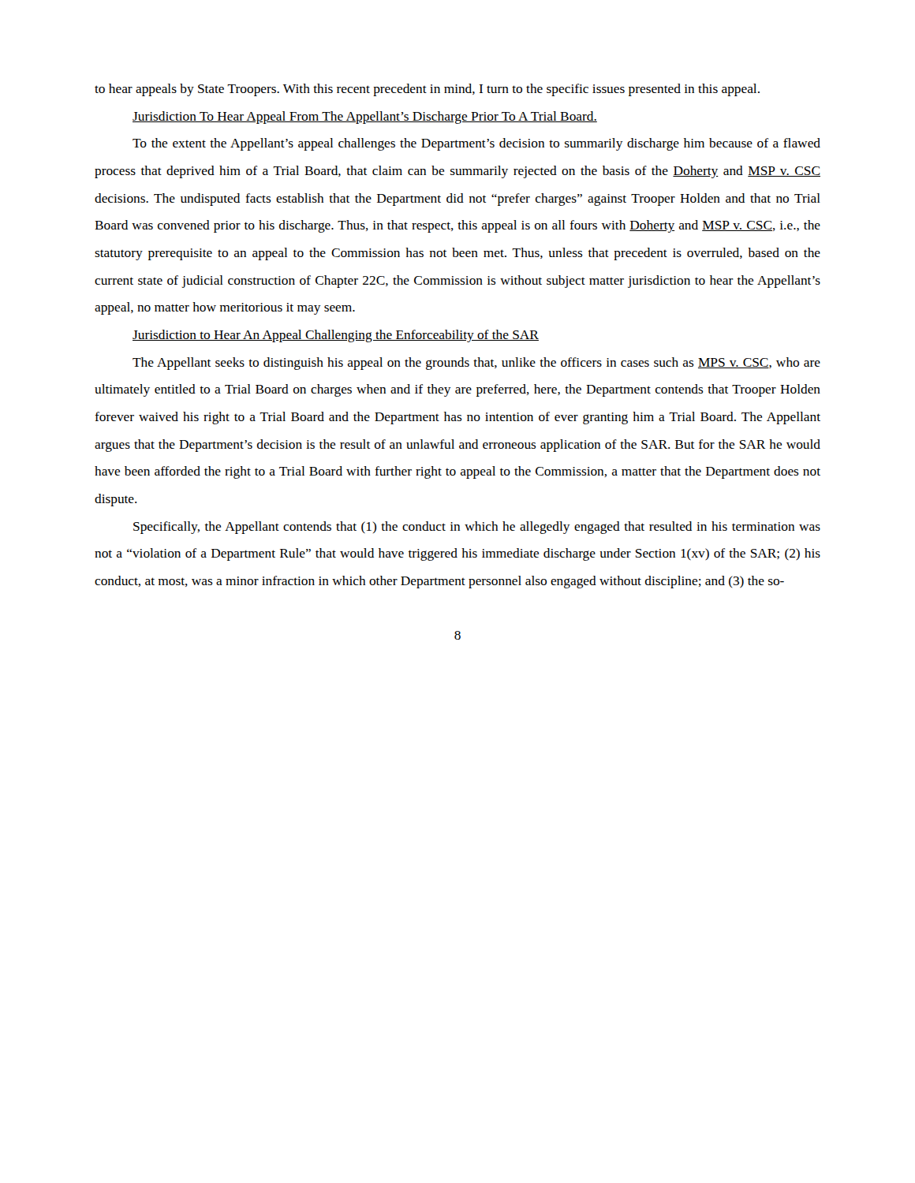to hear appeals by State Troopers. With this recent precedent in mind, I turn to the specific issues presented in this appeal.
Jurisdiction To Hear Appeal From The Appellant’s Discharge Prior To A Trial Board.
To the extent the Appellant’s appeal challenges the Department’s decision to summarily discharge him because of a flawed process that deprived him of a Trial Board, that claim can be summarily rejected on the basis of the Doherty and MSP v. CSC decisions. The undisputed facts establish that the Department did not “prefer charges” against Trooper Holden and that no Trial Board was convened prior to his discharge. Thus, in that respect, this appeal is on all fours with Doherty and MSP v. CSC, i.e., the statutory prerequisite to an appeal to the Commission has not been met. Thus, unless that precedent is overruled, based on the current state of judicial construction of Chapter 22C, the Commission is without subject matter jurisdiction to hear the Appellant’s appeal, no matter how meritorious it may seem.
Jurisdiction to Hear An Appeal Challenging the Enforceability of the SAR
The Appellant seeks to distinguish his appeal on the grounds that, unlike the officers in cases such as MPS v. CSC, who are ultimately entitled to a Trial Board on charges when and if they are preferred, here, the Department contends that Trooper Holden forever waived his right to a Trial Board and the Department has no intention of ever granting him a Trial Board. The Appellant argues that the Department’s decision is the result of an unlawful and erroneous application of the SAR. But for the SAR he would have been afforded the right to a Trial Board with further right to appeal to the Commission, a matter that the Department does not dispute.
Specifically, the Appellant contends that (1) the conduct in which he allegedly engaged that resulted in his termination was not a “violation of a Department Rule” that would have triggered his immediate discharge under Section 1(xv) of the SAR; (2) his conduct, at most, was a minor infraction in which other Department personnel also engaged without discipline; and (3) the so-
8